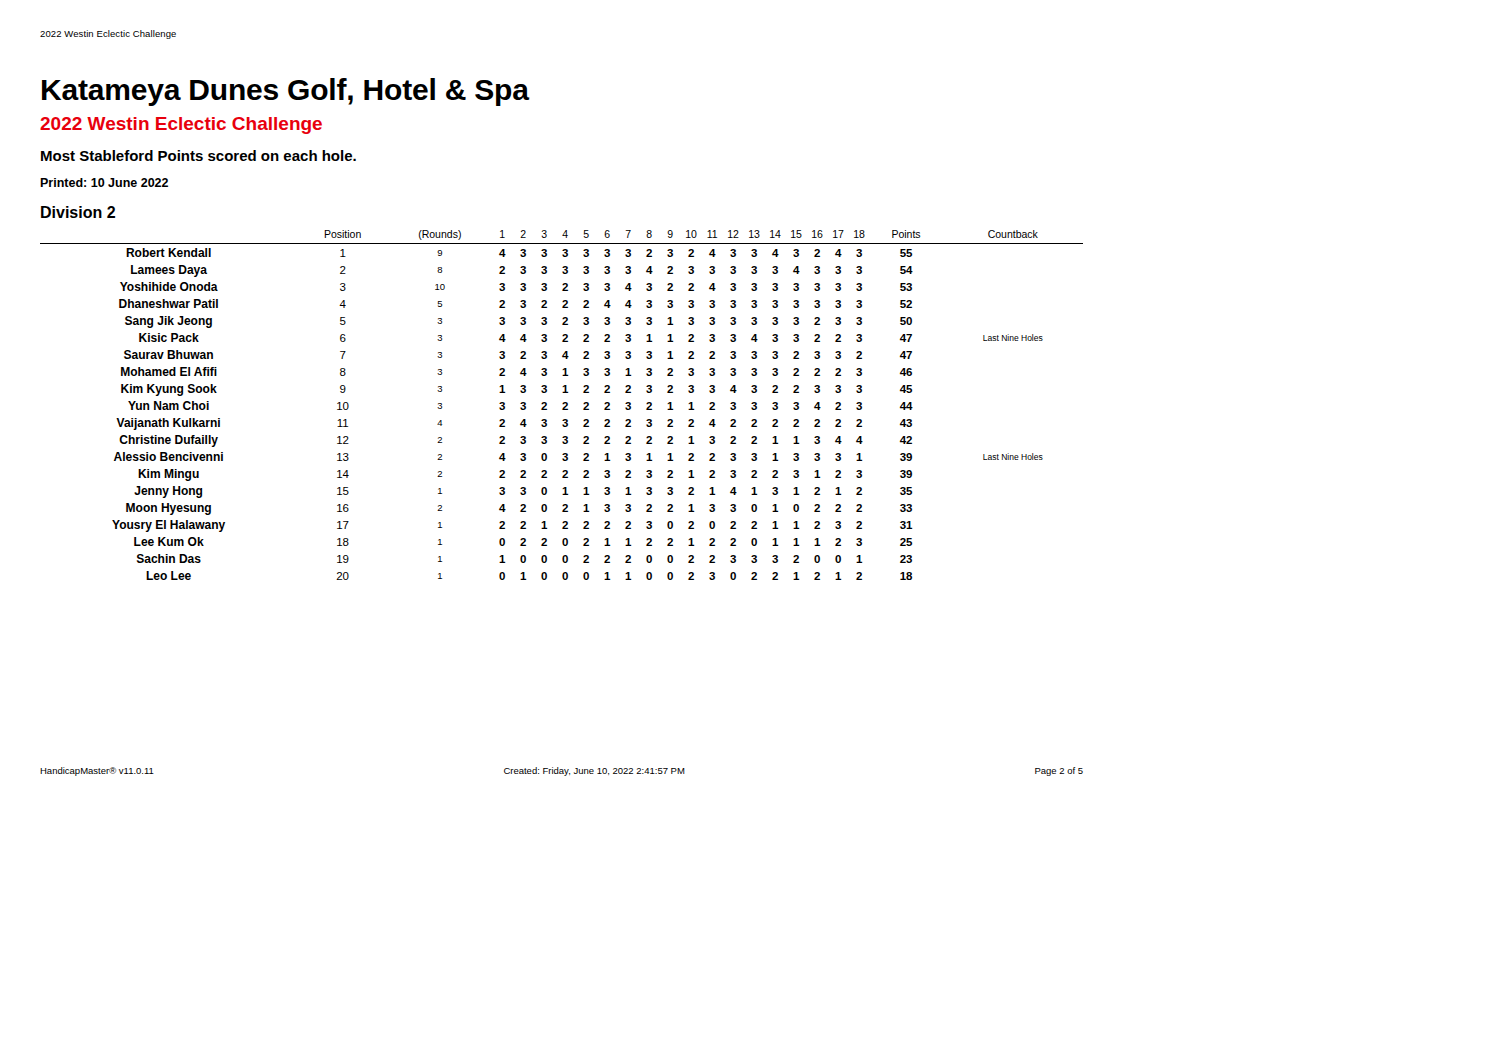2022 Westin Eclectic Challenge
Katameya Dunes Golf, Hotel & Spa
2022 Westin Eclectic Challenge
Most Stableford Points scored on each hole.
Printed: 10 June 2022
Division 2
| | Position | (Rounds) | 1 | 2 | 3 | 4 | 5 | 6 | 7 | 8 | 9 | 10 | 11 | 12 | 13 | 14 | 15 | 16 | 17 | 18 | Points | Countback |
| --- | --- | --- | --- | --- | --- | --- | --- | --- | --- | --- | --- | --- | --- | --- | --- | --- | --- | --- | --- | --- | --- | --- |
| Robert Kendall | 1 | 9 | 4 | 3 | 3 | 3 | 3 | 3 | 3 | 2 | 3 | 2 | 4 | 3 | 3 | 4 | 3 | 2 | 4 | 3 | 55 | |
| Lamees Daya | 2 | 8 | 2 | 3 | 3 | 3 | 3 | 3 | 3 | 4 | 2 | 3 | 3 | 3 | 3 | 3 | 4 | 3 | 3 | 3 | 54 | |
| Yoshihide Onoda | 3 | 10 | 3 | 3 | 3 | 2 | 3 | 3 | 4 | 3 | 2 | 2 | 4 | 3 | 3 | 3 | 3 | 3 | 3 | 3 | 53 | |
| Dhaneshwar Patil | 4 | 5 | 2 | 3 | 2 | 2 | 2 | 4 | 4 | 3 | 3 | 3 | 3 | 3 | 3 | 3 | 3 | 3 | 3 | 3 | 52 | |
| Sang Jik Jeong | 5 | 3 | 3 | 3 | 3 | 2 | 3 | 3 | 3 | 3 | 1 | 3 | 3 | 3 | 3 | 3 | 3 | 2 | 3 | 3 | 50 | |
| Kisic Pack | 6 | 3 | 4 | 4 | 3 | 2 | 2 | 2 | 3 | 1 | 1 | 2 | 3 | 3 | 4 | 3 | 3 | 2 | 2 | 3 | 47 | Last Nine Holes |
| Saurav Bhuwan | 7 | 3 | 3 | 2 | 3 | 4 | 2 | 3 | 3 | 3 | 1 | 2 | 2 | 3 | 3 | 3 | 2 | 3 | 3 | 2 | 47 | |
| Mohamed El Afifi | 8 | 3 | 2 | 4 | 3 | 1 | 3 | 3 | 1 | 3 | 2 | 3 | 3 | 3 | 3 | 3 | 2 | 2 | 2 | 3 | 46 | |
| Kim Kyung Sook | 9 | 3 | 1 | 3 | 3 | 1 | 2 | 2 | 2 | 3 | 2 | 3 | 3 | 4 | 3 | 2 | 2 | 3 | 3 | 3 | 45 | |
| Yun Nam Choi | 10 | 3 | 3 | 3 | 2 | 2 | 2 | 2 | 3 | 2 | 1 | 1 | 2 | 3 | 3 | 3 | 3 | 4 | 2 | 3 | 44 | |
| Vaijanath Kulkarni | 11 | 4 | 2 | 4 | 3 | 3 | 2 | 2 | 2 | 3 | 2 | 2 | 4 | 2 | 2 | 2 | 2 | 2 | 2 | 2 | 43 | |
| Christine Dufailly | 12 | 2 | 2 | 3 | 3 | 3 | 2 | 2 | 2 | 2 | 2 | 1 | 3 | 2 | 2 | 1 | 1 | 3 | 4 | 4 | 42 | |
| Alessio Bencivenni | 13 | 2 | 4 | 3 | 0 | 3 | 2 | 1 | 3 | 1 | 1 | 2 | 2 | 3 | 3 | 1 | 3 | 3 | 3 | 1 | 39 | Last Nine Holes |
| Kim Mingu | 14 | 2 | 2 | 2 | 2 | 2 | 2 | 3 | 2 | 3 | 2 | 1 | 2 | 3 | 2 | 2 | 3 | 1 | 2 | 3 | 39 | |
| Jenny Hong | 15 | 1 | 3 | 3 | 0 | 1 | 1 | 3 | 1 | 3 | 3 | 2 | 1 | 4 | 1 | 3 | 1 | 2 | 1 | 2 | 35 | |
| Moon Hyesung | 16 | 2 | 4 | 2 | 0 | 2 | 1 | 3 | 3 | 2 | 2 | 1 | 3 | 3 | 0 | 1 | 0 | 2 | 2 | 2 | 33 | |
| Yousry El Halawany | 17 | 1 | 2 | 2 | 1 | 2 | 2 | 2 | 2 | 3 | 0 | 2 | 0 | 2 | 2 | 1 | 1 | 2 | 3 | 2 | 31 | |
| Lee Kum Ok | 18 | 1 | 0 | 2 | 2 | 0 | 2 | 1 | 1 | 2 | 2 | 1 | 2 | 2 | 0 | 1 | 1 | 1 | 2 | 3 | 25 | |
| Sachin Das | 19 | 1 | 1 | 0 | 0 | 0 | 2 | 2 | 2 | 0 | 0 | 2 | 2 | 3 | 3 | 3 | 2 | 0 | 0 | 1 | 23 | |
| Leo Lee | 20 | 1 | 0 | 1 | 0 | 0 | 0 | 1 | 1 | 0 | 0 | 2 | 3 | 0 | 2 | 2 | 1 | 2 | 1 | 2 | 18 | |
HandicapMaster® v11.0.11 Created: Friday, June 10, 2022 2:41:57 PM Page 2 of 5